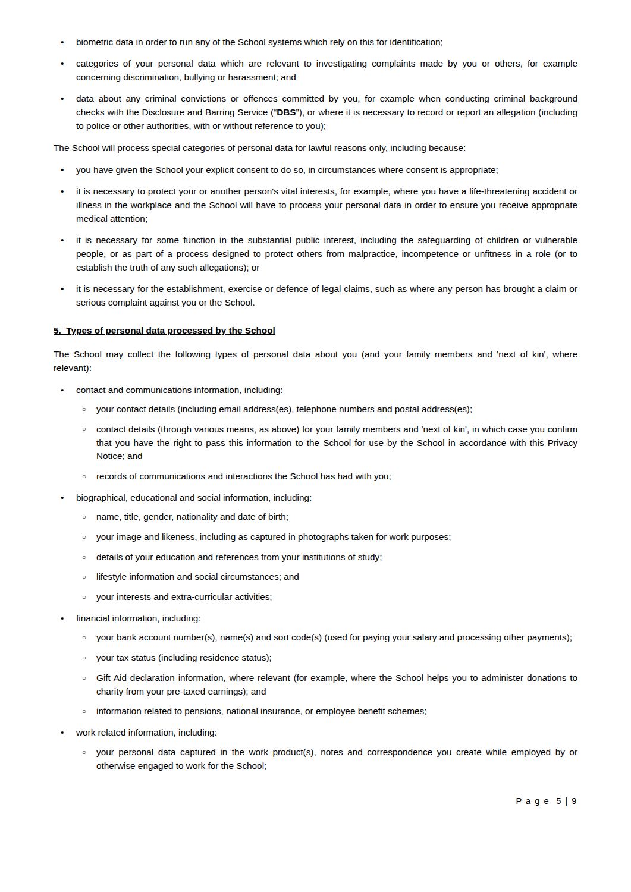biometric data in order to run any of the School systems which rely on this for identification;
categories of your personal data which are relevant to investigating complaints made by you or others, for example concerning discrimination, bullying or harassment; and
data about any criminal convictions or offences committed by you, for example when conducting criminal background checks with the Disclosure and Barring Service (“DBS”), or where it is necessary to record or report an allegation (including to police or other authorities, with or without reference to you);
The School will process special categories of personal data for lawful reasons only, including because:
you have given the School your explicit consent to do so, in circumstances where consent is appropriate;
it is necessary to protect your or another person's vital interests, for example, where you have a life-threatening accident or illness in the workplace and the School will have to process your personal data in order to ensure you receive appropriate medical attention;
it is necessary for some function in the substantial public interest, including the safeguarding of children or vulnerable people, or as part of a process designed to protect others from malpractice, incompetence or unfitness in a role (or to establish the truth of any such allegations); or
it is necessary for the establishment, exercise or defence of legal claims, such as where any person has brought a claim or serious complaint against you or the School.
5. Types of personal data processed by the School
The School may collect the following types of personal data about you (and your family members and 'next of kin', where relevant):
contact and communications information, including:
your contact details (including email address(es), telephone numbers and postal address(es);
contact details (through various means, as above) for your family members and 'next of kin', in which case you confirm that you have the right to pass this information to the School for use by the School in accordance with this Privacy Notice; and
records of communications and interactions the School has had with you;
biographical, educational and social information, including:
name, title, gender, nationality and date of birth;
your image and likeness, including as captured in photographs taken for work purposes;
details of your education and references from your institutions of study;
lifestyle information and social circumstances; and
your interests and extra-curricular activities;
financial information, including:
your bank account number(s), name(s) and sort code(s) (used for paying your salary and processing other payments);
your tax status (including residence status);
Gift Aid declaration information, where relevant (for example, where the School helps you to administer donations to charity from your pre-taxed earnings); and
information related to pensions, national insurance, or employee benefit schemes;
work related information, including:
your personal data captured in the work product(s), notes and correspondence you create while employed by or otherwise engaged to work for the School;
P a g e 5 | 9